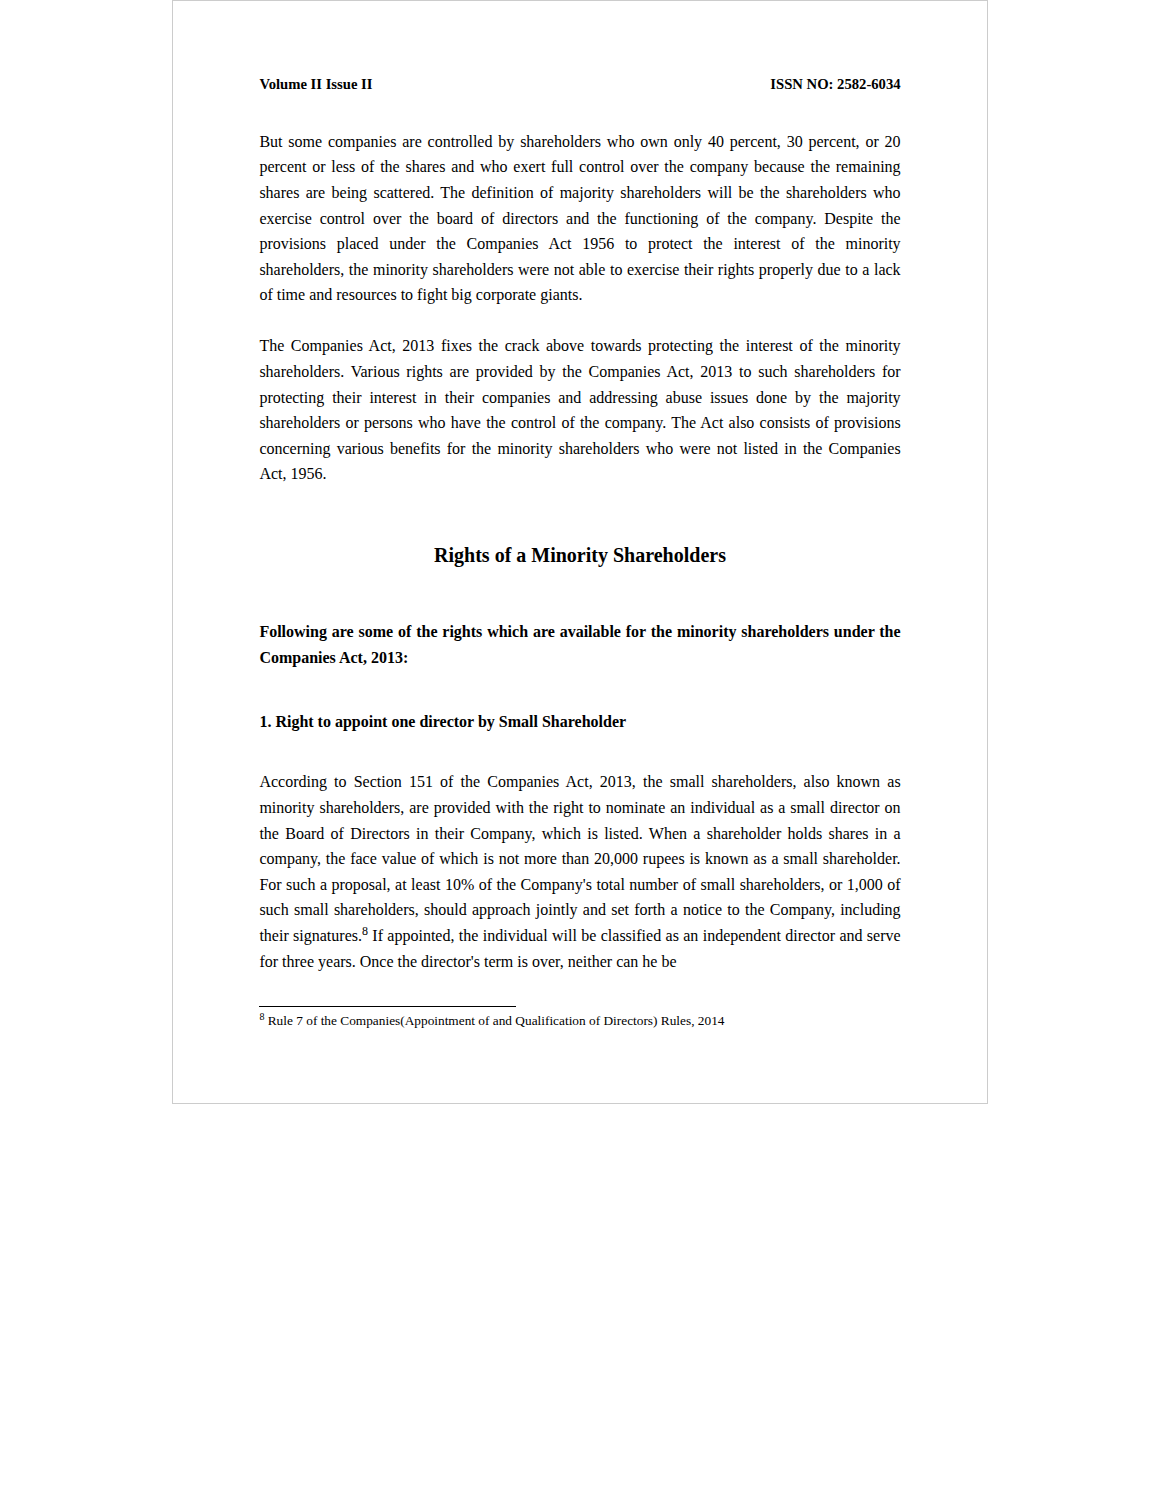Volume II Issue II ISSN NO: 2582-6034
But some companies are controlled by shareholders who own only 40 percent, 30 percent, or 20 percent or less of the shares and who exert full control over the company because the remaining shares are being scattered. The definition of majority shareholders will be the shareholders who exercise control over the board of directors and the functioning of the company. Despite the provisions placed under the Companies Act 1956 to protect the interest of the minority shareholders, the minority shareholders were not able to exercise their rights properly due to a lack of time and resources to fight big corporate giants.
The Companies Act, 2013 fixes the crack above towards protecting the interest of the minority shareholders. Various rights are provided by the Companies Act, 2013 to such shareholders for protecting their interest in their companies and addressing abuse issues done by the majority shareholders or persons who have the control of the company. The Act also consists of provisions concerning various benefits for the minority shareholders who were not listed in the Companies Act, 1956.
Rights of a Minority Shareholders
Following are some of the rights which are available for the minority shareholders under the Companies Act, 2013:
1. Right to appoint one director by Small Shareholder
According to Section 151 of the Companies Act, 2013, the small shareholders, also known as minority shareholders, are provided with the right to nominate an individual as a small director on the Board of Directors in their Company, which is listed. When a shareholder holds shares in a company, the face value of which is not more than 20,000 rupees is known as a small shareholder. For such a proposal, at least 10% of the Company's total number of small shareholders, or 1,000 of such small shareholders, should approach jointly and set forth a notice to the Company, including their signatures.8 If appointed, the individual will be classified as an independent director and serve for three years. Once the director's term is over, neither can he be
8 Rule 7 of the Companies(Appointment of and Qualification of Directors) Rules, 2014